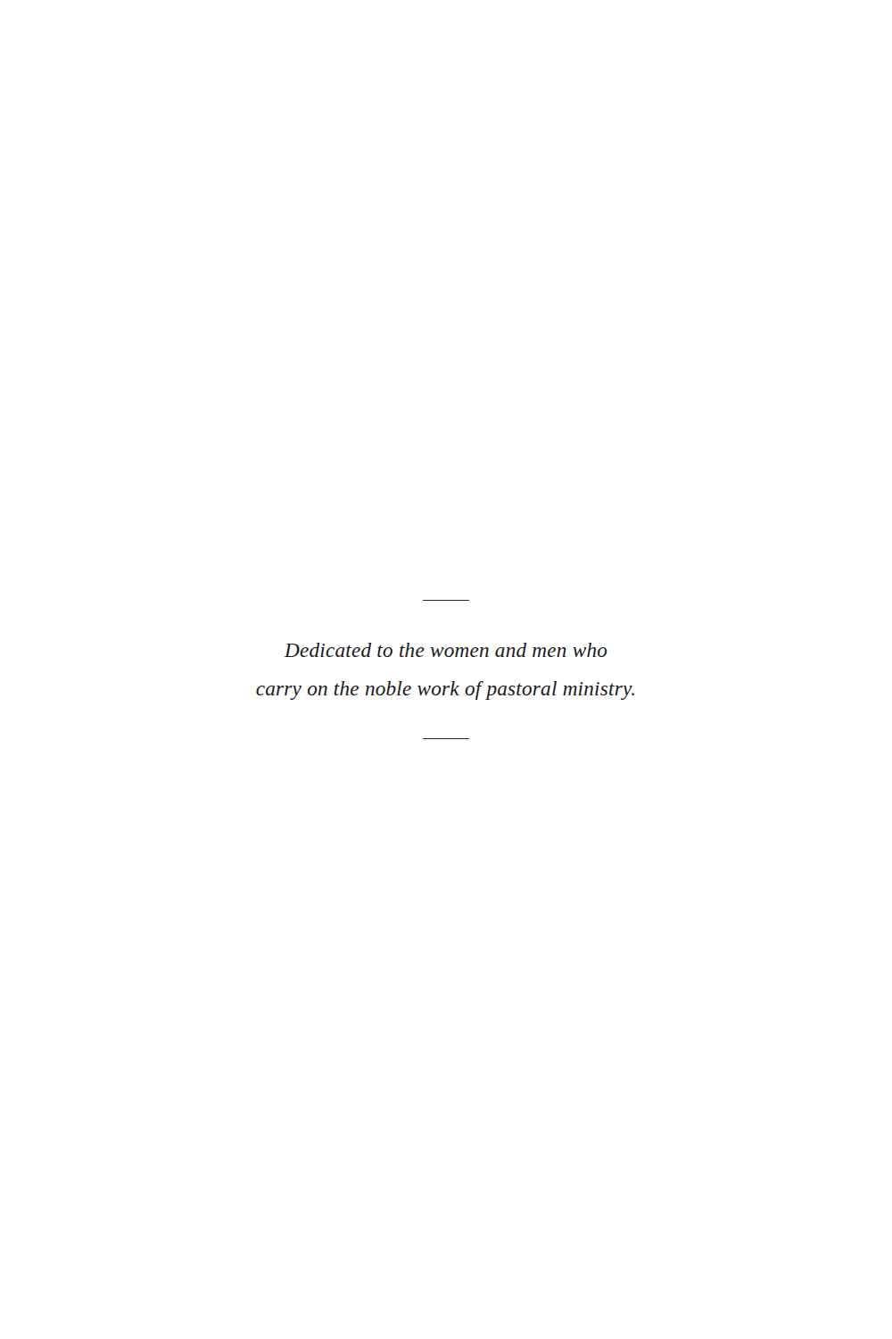Dedicated to the women and men who
carry on the noble work of pastoral ministry.